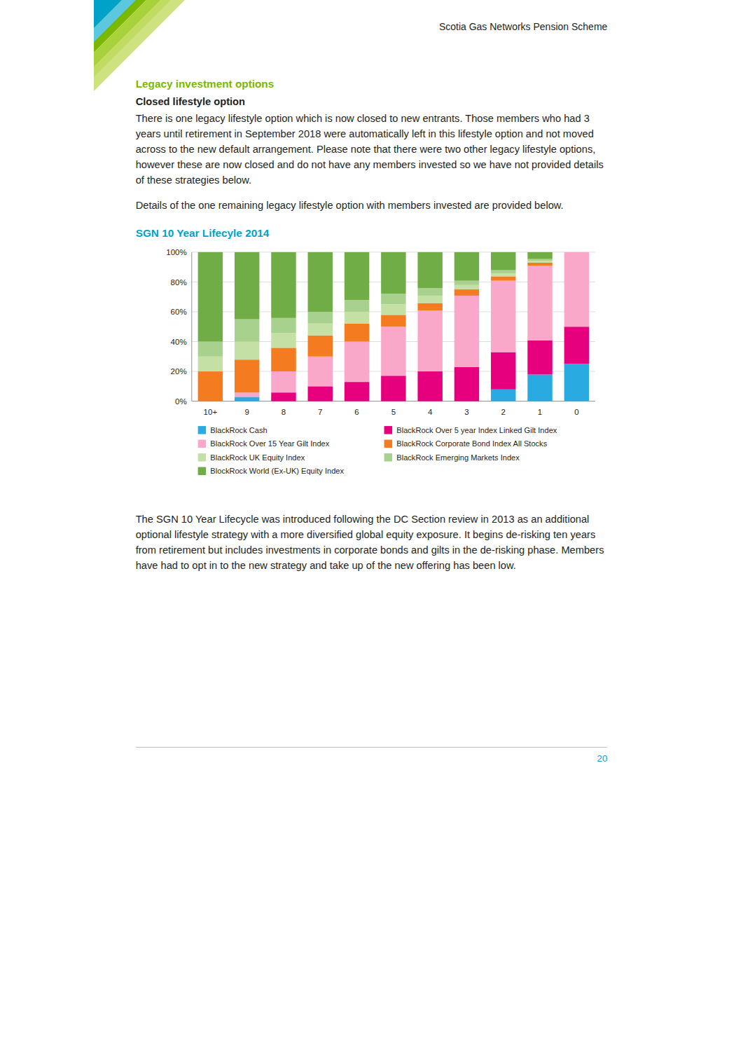Scotia Gas Networks Pension Scheme
Legacy investment options
Closed lifestyle option
There is one legacy lifestyle option which is now closed to new entrants. Those members who had 3 years until retirement in September 2018 were automatically left in this lifestyle option and not moved across to the new default arrangement. Please note that there were two other legacy lifestyle options, however these are now closed and do not have any members invested so we have not provided details of these strategies below.
Details of the one remaining legacy lifestyle option with members invested are provided below.
SGN 10 Year Lifecyle 2014
100% 80% 60% 40% 20% 0% Colors: Cash (blue): #29abe2 Over 5 yr Index Linked Gilt (magenta/pink-red): #e6007e Over 15 Year Gilt (pink): #f9a8c9 Corporate Bond (orange): #f47b20 UK Equity (light green): #c5e0a5 Emerging Markets (mid light green): #a9d18e World ex-UK Equity (green): #70ad47 10+ 9 8 7 6 5 4 3 2 1 0 BlackRock Cash BlackRock Over 5 year Index Linked Gilt Index BlackRock Over 15 Year Gilt Index BlackRock Corporate Bond Index All Stocks BlackRock UK Equity Index BlackRock Emerging Markets Index BlockRock World (Ex-UK) Equity Index
The SGN 10 Year Lifecycle was introduced following the DC Section review in 2013 as an additional optional lifestyle strategy with a more diversified global equity exposure. It begins de-risking ten years from retirement but includes investments in corporate bonds and gilts in the de-risking phase. Members have had to opt in to the new strategy and take up of the new offering has been low.
20